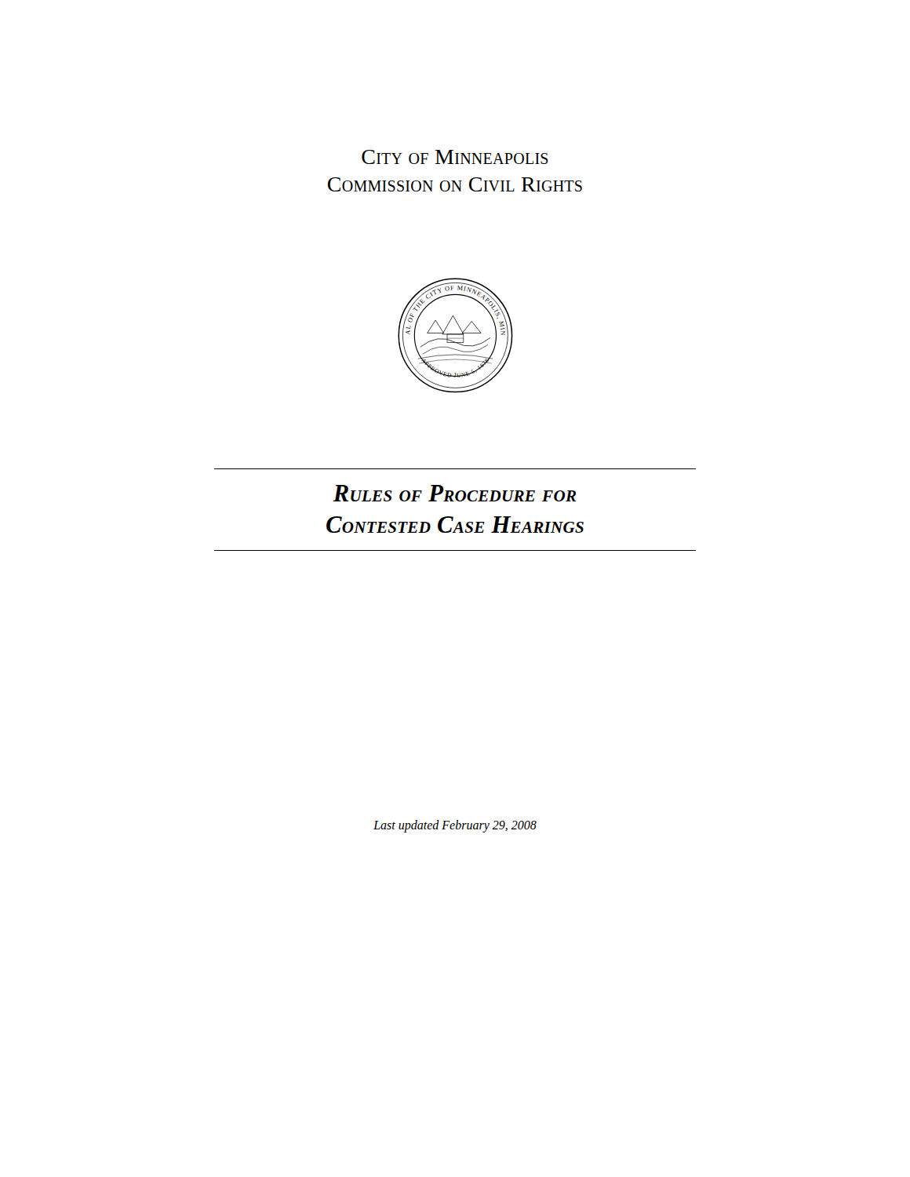City of Minneapolis
Commission on Civil Rights
SEAL OF THE CITY OF MINNEAPOLIS, MINN. APPROVED JUNE 5, 1878
Rules of Procedure for
Contested Case Hearings
Last updated February 29, 2008